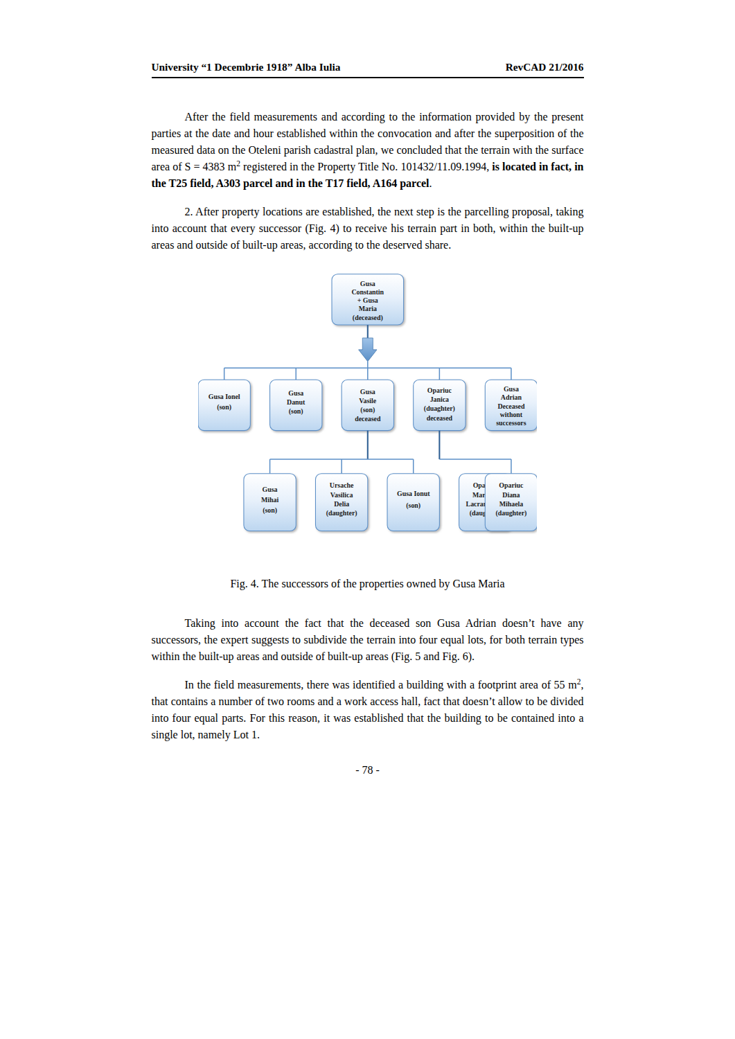University “1 Decembrie 1918” Alba Iulia RevCAD 21/2016
After the field measurements and according to the information provided by the present parties at the date and hour established within the convocation and after the superposition of the measured data on the Oteleni parish cadastral plan, we concluded that the terrain with the surface area of S = 4383 m2 registered in the Property Title No. 101432/11.09.1994, is located in fact, in the T25 field, A303 parcel and in the T17 field, A164 parcel.
2. After property locations are established, the next step is the parcelling proposal, taking into account that every successor (Fig. 4) to receive his terrain part in both, within the built-up areas and outside of built-up areas, according to the deserved share.
Gusa Constantin + Gusa Maria (deceased) Gusa Ionel (son) Gusa Danut (son) Gusa Vasile (son) deceased Opariuc Janica (duaghter) deceased Gusa Adrian Deceased withont successors Gusa Mihai (son) Ursache Vasilica Delia (daughter) Gusa Ionut (son) Opariuc Mariana Lacramioara (daughter) Opariuc Diana Mihaela (daughter)
Fig. 4. The successors of the properties owned by Gusa Maria
Taking into account the fact that the deceased son Gusa Adrian doesn’t have any successors, the expert suggests to subdivide the terrain into four equal lots, for both terrain types within the built-up areas and outside of built-up areas (Fig. 5 and Fig. 6).
In the field measurements, there was identified a building with a footprint area of 55 m2, that contains a number of two rooms and a work access hall, fact that doesn’t allow to be divided into four equal parts. For this reason, it was established that the building to be contained into a single lot, namely Lot 1.
- 78 -